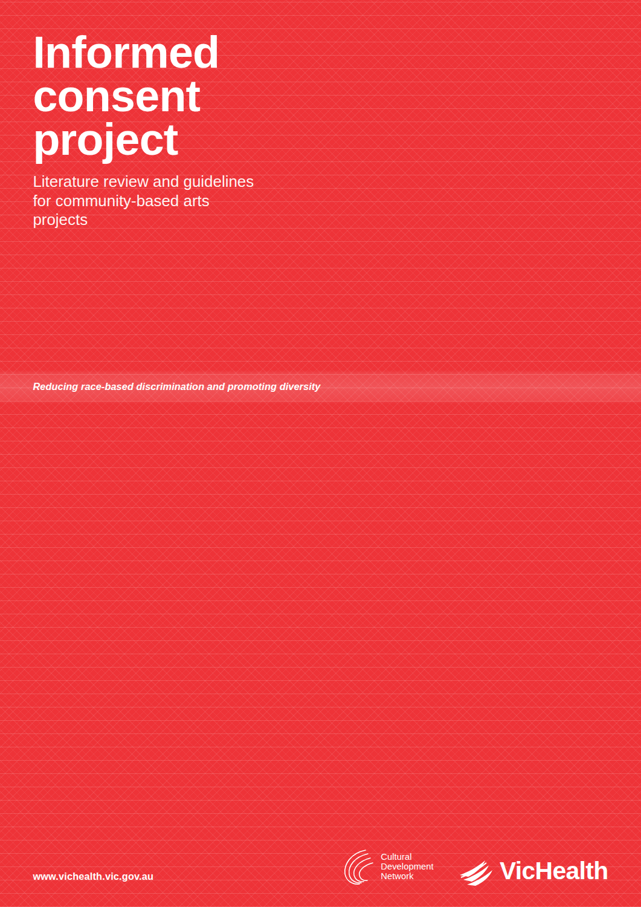Informed consent project
Literature review and guidelines
for community-based arts projects
Reducing race-based discrimination and promoting diversity
www.vichealth.vic.gov.au
Cultural
Development
Network
VicHealth